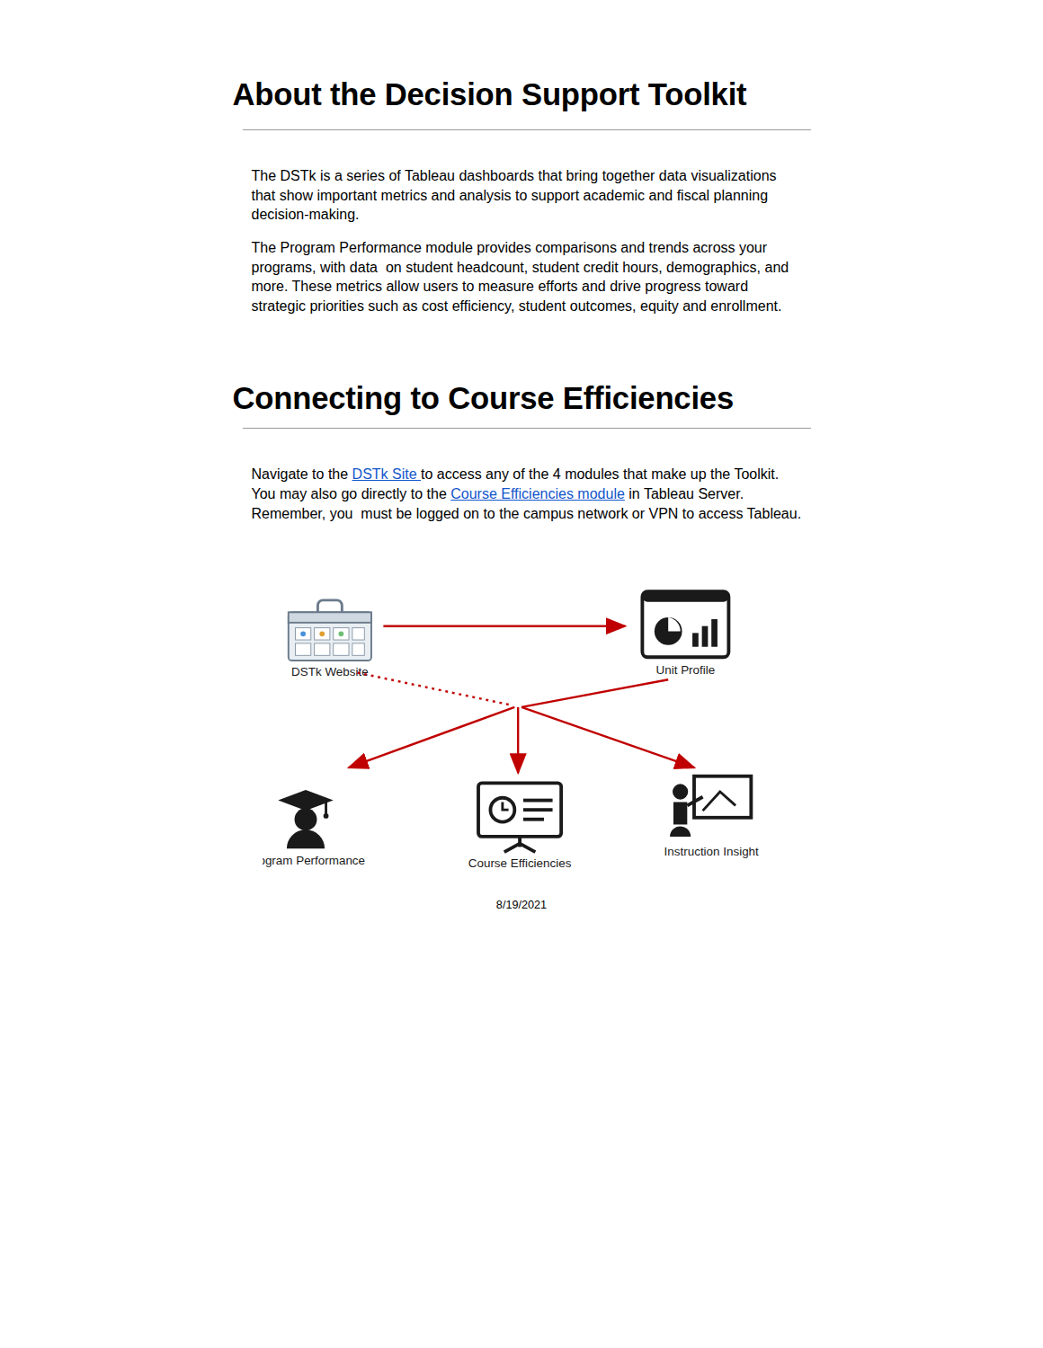About the Decision Support Toolkit
The DSTk is a series of Tableau dashboards that bring together data visualizations that show important metrics and analysis to support academic and fiscal planning decision-making.
The Program Performance module provides comparisons and trends across your programs, with data on student headcount, student credit hours, demographics, and more. These metrics allow users to measure efforts and drive progress toward strategic priorities such as cost efficiency, student outcomes, equity and enrollment.
Connecting to Course Efficiencies
Navigate to the DSTk Site to access any of the 4 modules that make up the Toolkit. You may also go directly to the Course Efficiencies module in Tableau Server. Remember, you must be logged on to the campus network or VPN to access Tableau.
DSTk Website Unit Profile Program Performance Course Efficiencies Instruction Insight
8/19/2021